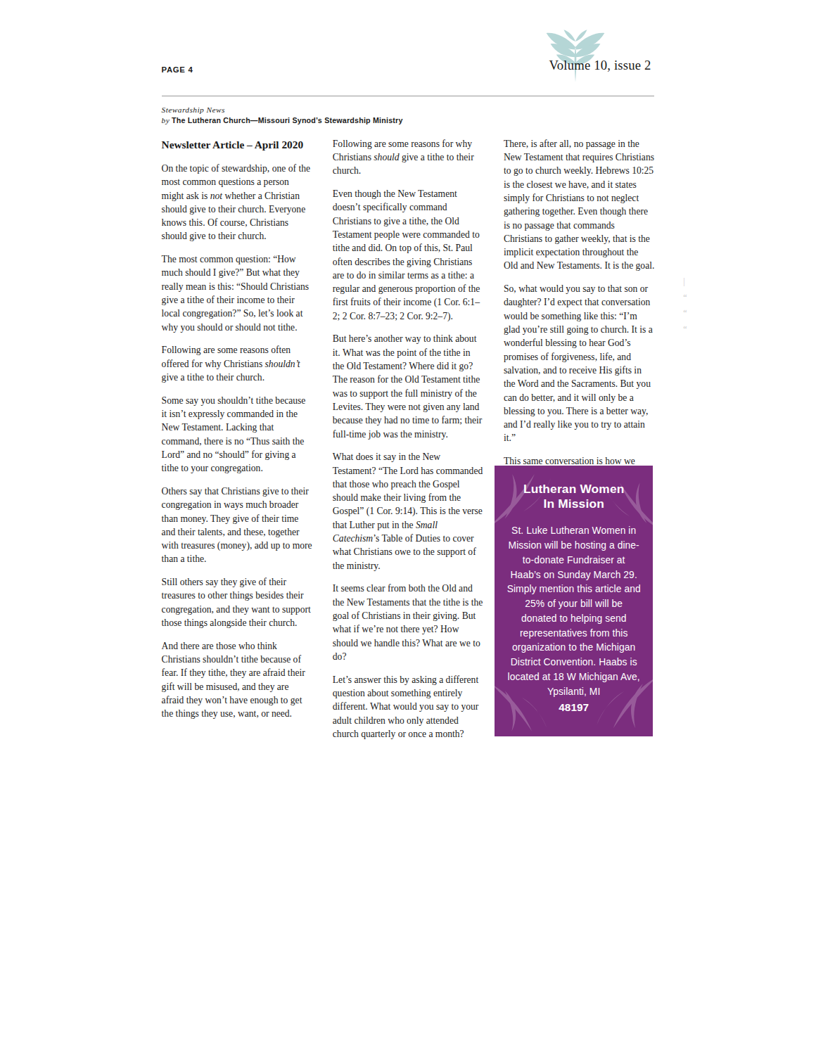Page 4
Volume 10, issue 2
Stewardship News
by The Lutheran Church—Missouri Synod’s Stewardship Ministry
Newsletter Article – April 2020
On the topic of stewardship, one of the most common questions a person might ask is not whether a Christian should give to their church. Everyone knows this. Of course, Christians should give to their church.
The most common question: “How much should I give?” But what they really mean is this: “Should Christians give a tithe of their income to their local congregation?” So, let’s look at why you should or should not tithe.
Following are some reasons often offered for why Christians shouldn’t give a tithe to their church.
Some say you shouldn’t tithe because it isn’t expressly commanded in the New Testament. Lacking that command, there is no “Thus saith the Lord” and no “should” for giving a tithe to your congregation.
Others say that Christians give to their congregation in ways much broader than money. They give of their time and their talents, and these, together with treasures (money), add up to more than a tithe.
Still others say they give of their treasures to other things besides their congregation, and they want to support those things alongside their church.
And there are those who think Christians shouldn’t tithe because of fear. If they tithe, they are afraid their gift will be misused, and they are afraid they won’t have enough to get the things they use, want, or need.
Following are some reasons for why Christians should give a tithe to their church.
Even though the New Testament doesn’t specifically command Christians to give a tithe, the Old Testament people were commanded to tithe and did. On top of this, St. Paul often describes the giving Christians are to do in similar terms as a tithe: a regular and generous proportion of the first fruits of their income (1 Cor. 6:1–2; 2 Cor. 8:7–23; 2 Cor. 9:2–7).
But here’s another way to think about it. What was the point of the tithe in the Old Testament? Where did it go? The reason for the Old Testament tithe was to support the full ministry of the Levites. They were not given any land because they had no time to farm; their full-time job was the ministry.
What does it say in the New Testament? “The Lord has commanded that those who preach the Gospel should make their living from the Gospel” (1 Cor. 9:14). This is the verse that Luther put in the Small Catechism’s Table of Duties to cover what Christians owe to the support of the ministry.
It seems clear from both the Old and the New Testaments that the tithe is the goal of Christians in their giving. But what if we’re not there yet? How should we handle this? What are we to do?
Let’s answer this by asking a different question about something entirely different. What would you say to your adult children who only attended church quarterly or once a month? There, is after all, no passage in the New Testament that requires Christians to go to church weekly. Hebrews 10:25 is the closest we have, and it states simply for Christians to not neglect gathering together. Even though there is no passage that commands Christians to gather weekly, that is the implicit expectation throughout the Old and New Testaments. It is the goal.
So, what would you say to that son or daughter? I’d expect that conversation would be something like this: “I’m glad you’re still going to church. It is a wonderful blessing to hear God’s promises of forgiveness, life, and salvation, and to receive His gifts in the Word and the Sacraments. But you can do better, and it will only be a blessing to you. There is a better way, and I’d really like you to try to attain it.”
This same conversation is how we should approach the topic of the tithe. It’s not specifically commanded in the New Testament, but it sure seems like the implicit expectation of both the Old and New Testaments. So, the church is ecstatic that you’re giving when you’re giving in all these ways – time, talents, and treasures.
|
“
“
“
Lutheran Women
In Mission
St. Luke Lutheran Women in Mission will be hosting a dine-to-donate Fundraiser at Haab’s on Sunday March 29. Simply mention this article and 25% of your bill will be donated to helping send representatives from this organization to the Michigan District Convention. Haabs is located at 18 W Michigan Ave, Ypsilanti, MI 48197